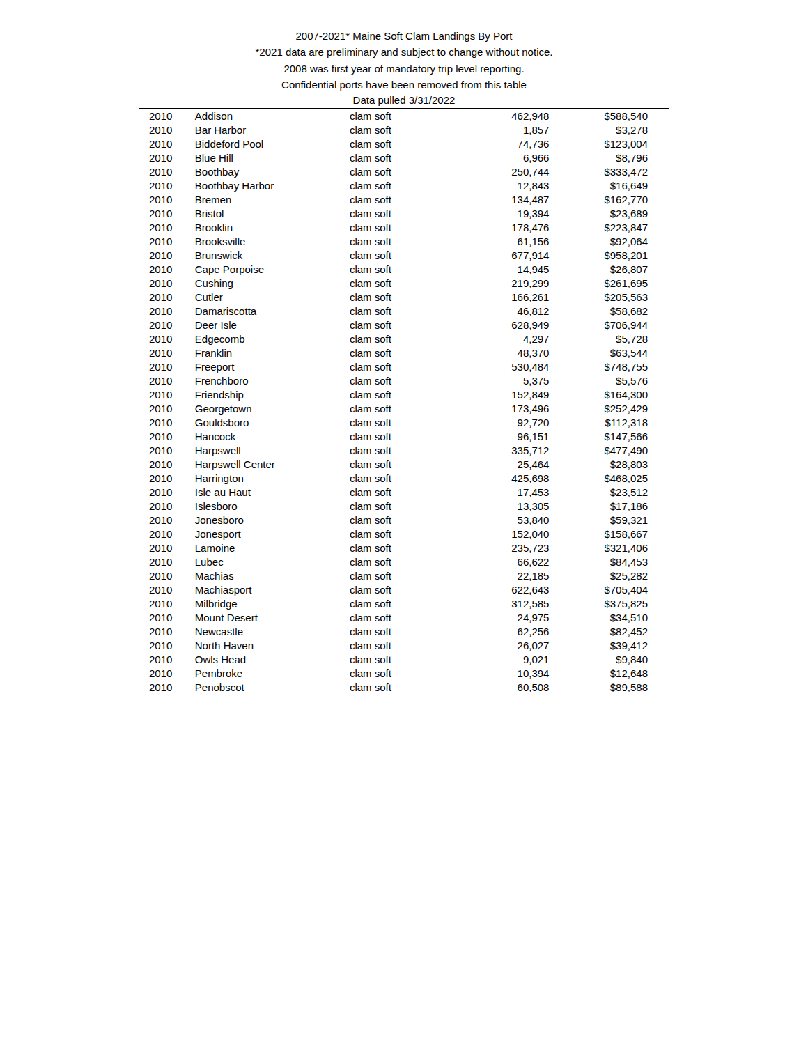2007-2021* Maine Soft Clam Landings By Port *2021 data are preliminary and subject to change without notice. 2008 was first year of mandatory trip level reporting. Confidential ports have been removed from this table
| Data pulled 3/31/2022 |
| --- |
| 2010 | Addison | clam soft | 462,948 | $588,540 |
| 2010 | Bar Harbor | clam soft | 1,857 | $3,278 |
| 2010 | Biddeford Pool | clam soft | 74,736 | $123,004 |
| 2010 | Blue Hill | clam soft | 6,966 | $8,796 |
| 2010 | Boothbay | clam soft | 250,744 | $333,472 |
| 2010 | Boothbay Harbor | clam soft | 12,843 | $16,649 |
| 2010 | Bremen | clam soft | 134,487 | $162,770 |
| 2010 | Bristol | clam soft | 19,394 | $23,689 |
| 2010 | Brooklin | clam soft | 178,476 | $223,847 |
| 2010 | Brooksville | clam soft | 61,156 | $92,064 |
| 2010 | Brunswick | clam soft | 677,914 | $958,201 |
| 2010 | Cape Porpoise | clam soft | 14,945 | $26,807 |
| 2010 | Cushing | clam soft | 219,299 | $261,695 |
| 2010 | Cutler | clam soft | 166,261 | $205,563 |
| 2010 | Damariscotta | clam soft | 46,812 | $58,682 |
| 2010 | Deer Isle | clam soft | 628,949 | $706,944 |
| 2010 | Edgecomb | clam soft | 4,297 | $5,728 |
| 2010 | Franklin | clam soft | 48,370 | $63,544 |
| 2010 | Freeport | clam soft | 530,484 | $748,755 |
| 2010 | Frenchboro | clam soft | 5,375 | $5,576 |
| 2010 | Friendship | clam soft | 152,849 | $164,300 |
| 2010 | Georgetown | clam soft | 173,496 | $252,429 |
| 2010 | Gouldsboro | clam soft | 92,720 | $112,318 |
| 2010 | Hancock | clam soft | 96,151 | $147,566 |
| 2010 | Harpswell | clam soft | 335,712 | $477,490 |
| 2010 | Harpswell Center | clam soft | 25,464 | $28,803 |
| 2010 | Harrington | clam soft | 425,698 | $468,025 |
| 2010 | Isle au Haut | clam soft | 17,453 | $23,512 |
| 2010 | Islesboro | clam soft | 13,305 | $17,186 |
| 2010 | Jonesboro | clam soft | 53,840 | $59,321 |
| 2010 | Jonesport | clam soft | 152,040 | $158,667 |
| 2010 | Lamoine | clam soft | 235,723 | $321,406 |
| 2010 | Lubec | clam soft | 66,622 | $84,453 |
| 2010 | Machias | clam soft | 22,185 | $25,282 |
| 2010 | Machiasport | clam soft | 622,643 | $705,404 |
| 2010 | Milbridge | clam soft | 312,585 | $375,825 |
| 2010 | Mount Desert | clam soft | 24,975 | $34,510 |
| 2010 | Newcastle | clam soft | 62,256 | $82,452 |
| 2010 | North Haven | clam soft | 26,027 | $39,412 |
| 2010 | Owls Head | clam soft | 9,021 | $9,840 |
| 2010 | Pembroke | clam soft | 10,394 | $12,648 |
| 2010 | Penobscot | clam soft | 60,508 | $89,588 |